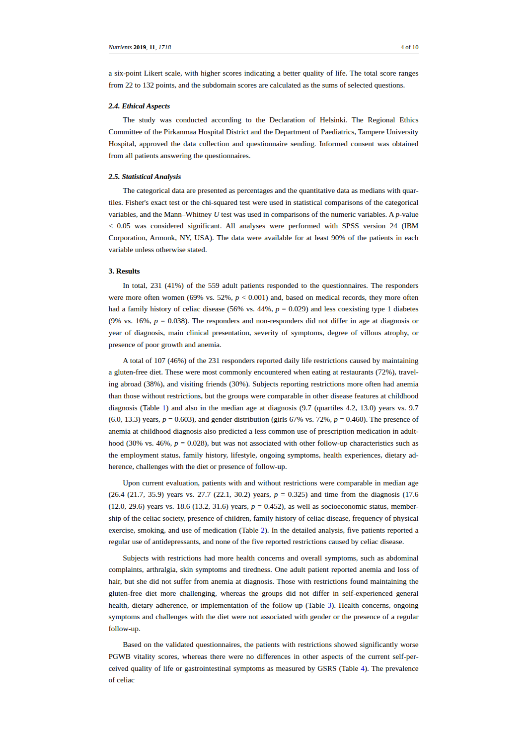Nutrients 2019, 11, 1718 4 of 10
a six-point Likert scale, with higher scores indicating a better quality of life. The total score ranges from 22 to 132 points, and the subdomain scores are calculated as the sums of selected questions.
2.4. Ethical Aspects
The study was conducted according to the Declaration of Helsinki. The Regional Ethics Committee of the Pirkanmaa Hospital District and the Department of Paediatrics, Tampere University Hospital, approved the data collection and questionnaire sending. Informed consent was obtained from all patients answering the questionnaires.
2.5. Statistical Analysis
The categorical data are presented as percentages and the quantitative data as medians with quartiles. Fisher's exact test or the chi-squared test were used in statistical comparisons of the categorical variables, and the Mann–Whitney U test was used in comparisons of the numeric variables. A p-value < 0.05 was considered significant. All analyses were performed with SPSS version 24 (IBM Corporation, Armonk, NY, USA). The data were available for at least 90% of the patients in each variable unless otherwise stated.
3. Results
In total, 231 (41%) of the 559 adult patients responded to the questionnaires. The responders were more often women (69% vs. 52%, p < 0.001) and, based on medical records, they more often had a family history of celiac disease (56% vs. 44%, p = 0.029) and less coexisting type 1 diabetes (9% vs. 16%, p = 0.038). The responders and non-responders did not differ in age at diagnosis or year of diagnosis, main clinical presentation, severity of symptoms, degree of villous atrophy, or presence of poor growth and anemia.
A total of 107 (46%) of the 231 responders reported daily life restrictions caused by maintaining a gluten-free diet. These were most commonly encountered when eating at restaurants (72%), traveling abroad (38%), and visiting friends (30%). Subjects reporting restrictions more often had anemia than those without restrictions, but the groups were comparable in other disease features at childhood diagnosis (Table 1) and also in the median age at diagnosis (9.7 (quartiles 4.2, 13.0) years vs. 9.7 (6.0, 13.3) years, p = 0.603), and gender distribution (girls 67% vs. 72%, p = 0.460). The presence of anemia at childhood diagnosis also predicted a less common use of prescription medication in adulthood (30% vs. 46%, p = 0.028), but was not associated with other follow-up characteristics such as the employment status, family history, lifestyle, ongoing symptoms, health experiences, dietary adherence, challenges with the diet or presence of follow-up.
Upon current evaluation, patients with and without restrictions were comparable in median age (26.4 (21.7, 35.9) years vs. 27.7 (22.1, 30.2) years, p = 0.325) and time from the diagnosis (17.6 (12.0, 29.6) years vs. 18.6 (13.2, 31.6) years, p = 0.452), as well as socioeconomic status, membership of the celiac society, presence of children, family history of celiac disease, frequency of physical exercise, smoking, and use of medication (Table 2). In the detailed analysis, five patients reported a regular use of antidepressants, and none of the five reported restrictions caused by celiac disease.
Subjects with restrictions had more health concerns and overall symptoms, such as abdominal complaints, arthralgia, skin symptoms and tiredness. One adult patient reported anemia and loss of hair, but she did not suffer from anemia at diagnosis. Those with restrictions found maintaining the gluten-free diet more challenging, whereas the groups did not differ in self-experienced general health, dietary adherence, or implementation of the follow up (Table 3). Health concerns, ongoing symptoms and challenges with the diet were not associated with gender or the presence of a regular follow-up.
Based on the validated questionnaires, the patients with restrictions showed significantly worse PGWB vitality scores, whereas there were no differences in other aspects of the current self-perceived quality of life or gastrointestinal symptoms as measured by GSRS (Table 4). The prevalence of celiac